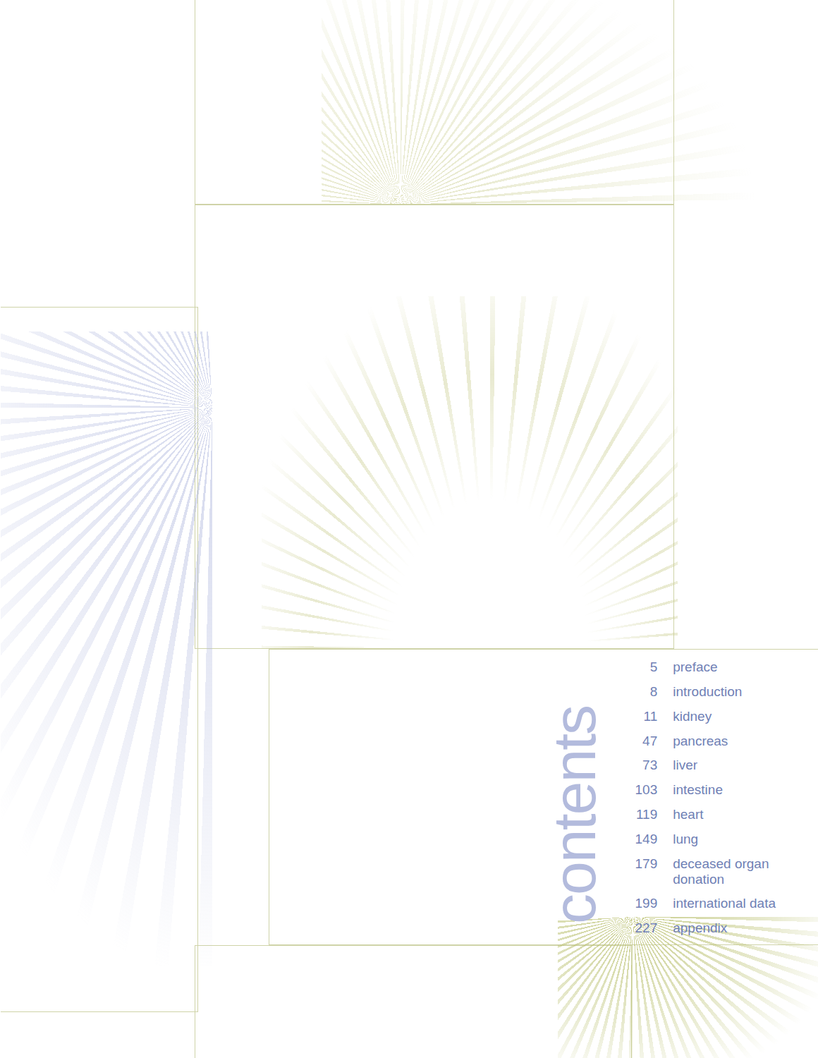contents
| 5 | preface |
| 8 | introduction |
| 11 | kidney |
| 47 | pancreas |
| 73 | liver |
| 103 | intestine |
| 119 | heart |
| 149 | lung |
| 179 | deceased organ donation |
| 199 | international data |
| 227 | appendix |